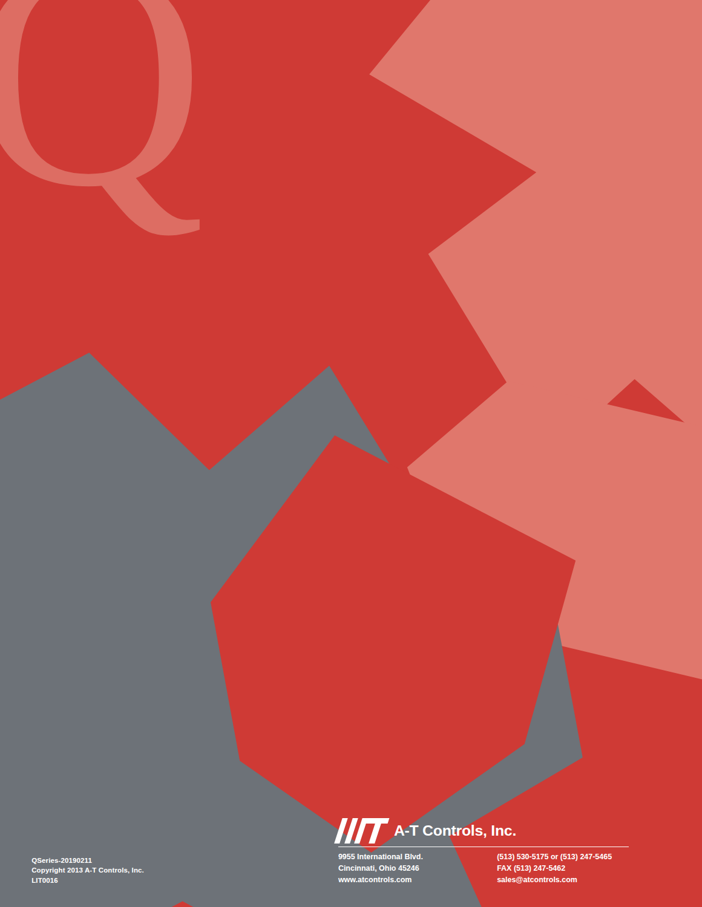Q
QSeries-20190211
Copyright 2013 A-T Controls, Inc.
LIT0016
A-T Controls, Inc.
9955 International Blvd.
(513) 530-5175 or (513) 247-5465
Cincinnati, Ohio 45246
FAX (513) 247-5462
www.atcontrols.com
sales@atcontrols.com